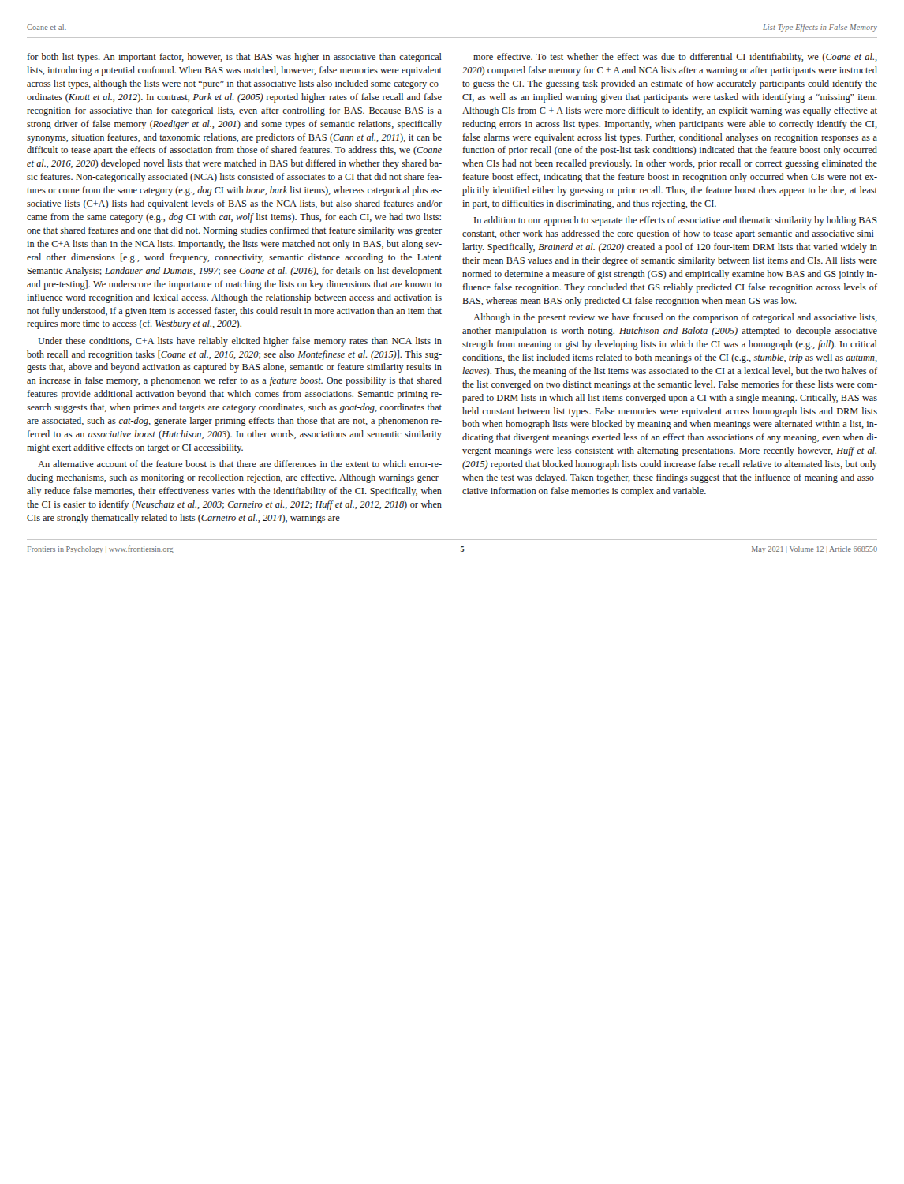Coane et al. List Type Effects in False Memory
for both list types. An important factor, however, is that BAS was higher in associative than categorical lists, introducing a potential confound. When BAS was matched, however, false memories were equivalent across list types, although the lists were not “pure” in that associative lists also included some category coordinates (Knott et al., 2012). In contrast, Park et al. (2005) reported higher rates of false recall and false recognition for associative than for categorical lists, even after controlling for BAS. Because BAS is a strong driver of false memory (Roediger et al., 2001) and some types of semantic relations, specifically synonyms, situation features, and taxonomic relations, are predictors of BAS (Cann et al., 2011), it can be difficult to tease apart the effects of association from those of shared features. To address this, we (Coane et al., 2016, 2020) developed novel lists that were matched in BAS but differed in whether they shared basic features. Non-categorically associated (NCA) lists consisted of associates to a CI that did not share features or come from the same category (e.g., dog CI with bone, bark list items), whereas categorical plus associative lists (C+A) lists had equivalent levels of BAS as the NCA lists, but also shared features and/or came from the same category (e.g., dog CI with cat, wolf list items). Thus, for each CI, we had two lists: one that shared features and one that did not. Norming studies confirmed that feature similarity was greater in the C+A lists than in the NCA lists. Importantly, the lists were matched not only in BAS, but along several other dimensions [e.g., word frequency, connectivity, semantic distance according to the Latent Semantic Analysis; Landauer and Dumais, 1997; see Coane et al. (2016), for details on list development and pre-testing]. We underscore the importance of matching the lists on key dimensions that are known to influence word recognition and lexical access. Although the relationship between access and activation is not fully understood, if a given item is accessed faster, this could result in more activation than an item that requires more time to access (cf. Westbury et al., 2002).
Under these conditions, C+A lists have reliably elicited higher false memory rates than NCA lists in both recall and recognition tasks [Coane et al., 2016, 2020; see also Montefinese et al. (2015)]. This suggests that, above and beyond activation as captured by BAS alone, semantic or feature similarity results in an increase in false memory, a phenomenon we refer to as a feature boost. One possibility is that shared features provide additional activation beyond that which comes from associations. Semantic priming research suggests that, when primes and targets are category coordinates, such as goat-dog, coordinates that are associated, such as cat-dog, generate larger priming effects than those that are not, a phenomenon referred to as an associative boost (Hutchison, 2003). In other words, associations and semantic similarity might exert additive effects on target or CI accessibility.
An alternative account of the feature boost is that there are differences in the extent to which error-reducing mechanisms, such as monitoring or recollection rejection, are effective. Although warnings generally reduce false memories, their effectiveness varies with the identifiability of the CI. Specifically, when the CI is easier to identify (Neuschatz et al., 2003; Carneiro et al., 2012; Huff et al., 2012, 2018) or when CIs are strongly thematically related to lists (Carneiro et al., 2014), warnings are
more effective. To test whether the effect was due to differential CI identifiability, we (Coane et al., 2020) compared false memory for C + A and NCA lists after a warning or after participants were instructed to guess the CI. The guessing task provided an estimate of how accurately participants could identify the CI, as well as an implied warning given that participants were tasked with identifying a “missing” item. Although CIs from C + A lists were more difficult to identify, an explicit warning was equally effective at reducing errors in across list types. Importantly, when participants were able to correctly identify the CI, false alarms were equivalent across list types. Further, conditional analyses on recognition responses as a function of prior recall (one of the post-list task conditions) indicated that the feature boost only occurred when CIs had not been recalled previously. In other words, prior recall or correct guessing eliminated the feature boost effect, indicating that the feature boost in recognition only occurred when CIs were not explicitly identified either by guessing or prior recall. Thus, the feature boost does appear to be due, at least in part, to difficulties in discriminating, and thus rejecting, the CI.
In addition to our approach to separate the effects of associative and thematic similarity by holding BAS constant, other work has addressed the core question of how to tease apart semantic and associative similarity. Specifically, Brainerd et al. (2020) created a pool of 120 four-item DRM lists that varied widely in their mean BAS values and in their degree of semantic similarity between list items and CIs. All lists were normed to determine a measure of gist strength (GS) and empirically examine how BAS and GS jointly influence false recognition. They concluded that GS reliably predicted CI false recognition across levels of BAS, whereas mean BAS only predicted CI false recognition when mean GS was low.
Although in the present review we have focused on the comparison of categorical and associative lists, another manipulation is worth noting. Hutchison and Balota (2005) attempted to decouple associative strength from meaning or gist by developing lists in which the CI was a homograph (e.g., fall). In critical conditions, the list included items related to both meanings of the CI (e.g., stumble, trip as well as autumn, leaves). Thus, the meaning of the list items was associated to the CI at a lexical level, but the two halves of the list converged on two distinct meanings at the semantic level. False memories for these lists were compared to DRM lists in which all list items converged upon a CI with a single meaning. Critically, BAS was held constant between list types. False memories were equivalent across homograph lists and DRM lists both when homograph lists were blocked by meaning and when meanings were alternated within a list, indicating that divergent meanings exerted less of an effect than associations of any meaning, even when divergent meanings were less consistent with alternating presentations. More recently however, Huff et al. (2015) reported that blocked homograph lists could increase false recall relative to alternated lists, but only when the test was delayed. Taken together, these findings suggest that the influence of meaning and associative information on false memories is complex and variable.
Frontiers in Psychology | www.frontiersin.org 5 May 2021 | Volume 12 | Article 668550